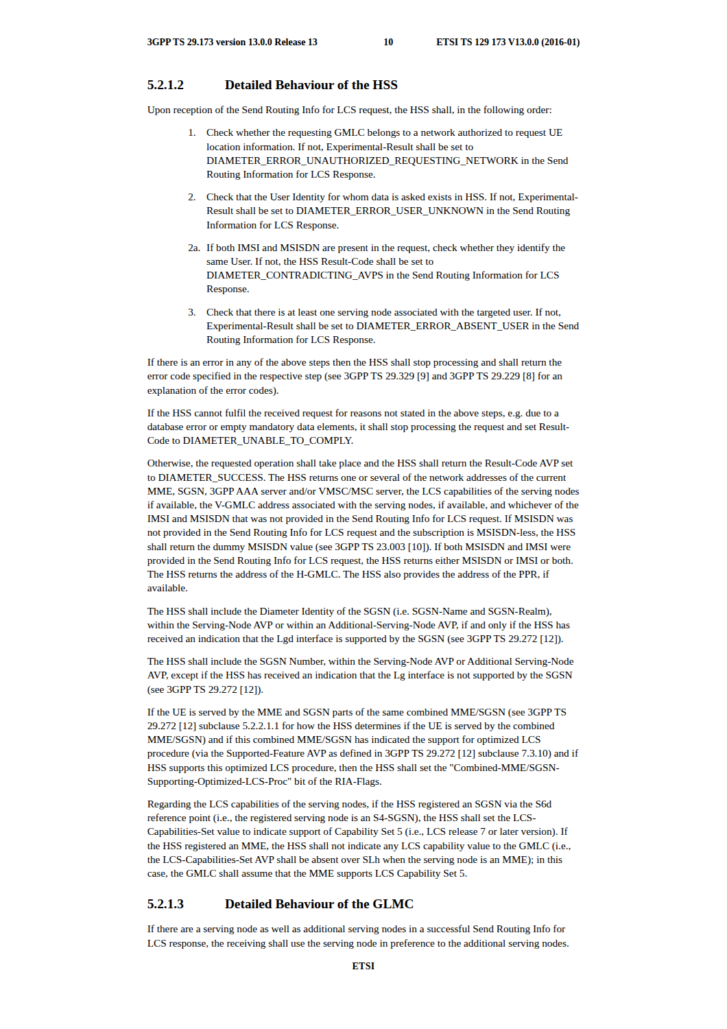3GPP TS 29.173 version 13.0.0 Release 13
10
ETSI TS 129 173 V13.0.0 (2016-01)
5.2.1.2 Detailed Behaviour of the HSS
Upon reception of the Send Routing Info for LCS request, the HSS shall, in the following order:
1. Check whether the requesting GMLC belongs to a network authorized to request UE location information. If not, Experimental-Result shall be set to DIAMETER_ERROR_UNAUTHORIZED_REQUESTING_NETWORK in the Send Routing Information for LCS Response.
2. Check that the User Identity for whom data is asked exists in HSS. If not, Experimental-Result shall be set to DIAMETER_ERROR_USER_UNKNOWN in the Send Routing Information for LCS Response.
2a. If both IMSI and MSISDN are present in the request, check whether they identify the same User. If not, the HSS Result-Code shall be set to DIAMETER_CONTRADICTING_AVPS in the Send Routing Information for LCS Response.
3. Check that there is at least one serving node associated with the targeted user. If not, Experimental-Result shall be set to DIAMETER_ERROR_ABSENT_USER in the Send Routing Information for LCS Response.
If there is an error in any of the above steps then the HSS shall stop processing and shall return the error code specified in the respective step (see 3GPP TS 29.329 [9] and 3GPP TS 29.229 [8] for an explanation of the error codes).
If the HSS cannot fulfil the received request for reasons not stated in the above steps, e.g. due to a database error or empty mandatory data elements, it shall stop processing the request and set Result-Code to DIAMETER_UNABLE_TO_COMPLY.
Otherwise, the requested operation shall take place and the HSS shall return the Result-Code AVP set to DIAMETER_SUCCESS. The HSS returns one or several of the network addresses of the current MME, SGSN, 3GPP AAA server and/or VMSC/MSC server, the LCS capabilities of the serving nodes if available, the V-GMLC address associated with the serving nodes, if available, and whichever of the IMSI and MSISDN that was not provided in the Send Routing Info for LCS request. If MSISDN was not provided in the Send Routing Info for LCS request and the subscription is MSISDN-less, the HSS shall return the dummy MSISDN value (see 3GPP TS 23.003 [10]). If both MSISDN and IMSI were provided in the Send Routing Info for LCS request, the HSS returns either MSISDN or IMSI or both. The HSS returns the address of the H-GMLC. The HSS also provides the address of the PPR, if available.
The HSS shall include the Diameter Identity of the SGSN (i.e. SGSN-Name and SGSN-Realm), within the Serving-Node AVP or within an Additional-Serving-Node AVP, if and only if the HSS has received an indication that the Lgd interface is supported by the SGSN (see 3GPP TS 29.272 [12]).
The HSS shall include the SGSN Number, within the Serving-Node AVP or Additional Serving-Node AVP, except if the HSS has received an indication that the Lg interface is not supported by the SGSN (see 3GPP TS 29.272 [12]).
If the UE is served by the MME and SGSN parts of the same combined MME/SGSN (see 3GPP TS 29.272 [12] subclause 5.2.2.1.1 for how the HSS determines if the UE is served by the combined MME/SGSN) and if this combined MME/SGSN has indicated the support for optimized LCS procedure (via the Supported-Feature AVP as defined in 3GPP TS 29.272 [12] subclause 7.3.10) and if HSS supports this optimized LCS procedure, then the HSS shall set the "Combined-MME/SGSN-Supporting-Optimized-LCS-Proc" bit of the RIA-Flags.
Regarding the LCS capabilities of the serving nodes, if the HSS registered an SGSN via the S6d reference point (i.e., the registered serving node is an S4-SGSN), the HSS shall set the LCS-Capabilities-Set value to indicate support of Capability Set 5 (i.e., LCS release 7 or later version). If the HSS registered an MME, the HSS shall not indicate any LCS capability value to the GMLC (i.e., the LCS-Capabilities-Set AVP shall be absent over SLh when the serving node is an MME); in this case, the GMLC shall assume that the MME supports LCS Capability Set 5.
5.2.1.3 Detailed Behaviour of the GLMC
If there are a serving node as well as additional serving nodes in a successful Send Routing Info for LCS response, the receiving shall use the serving node in preference to the additional serving nodes.
ETSI